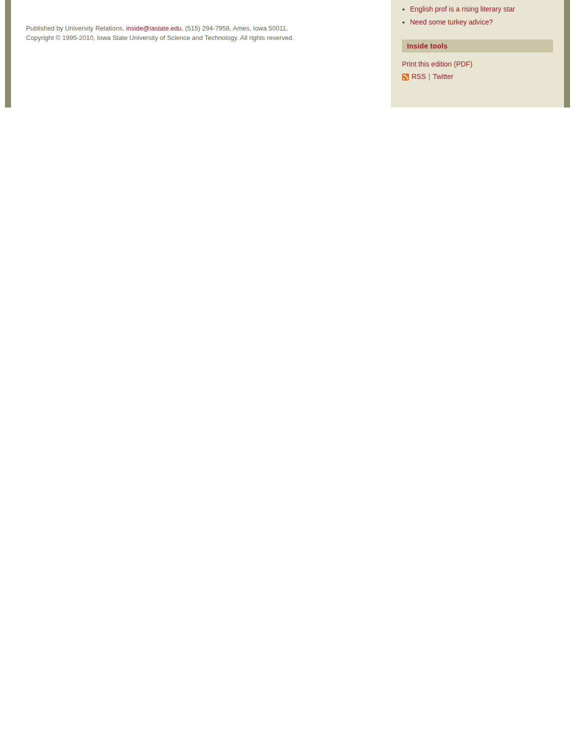Published by University Relations, inside@iastate.edu, (515) 294-7958, Ames, Iowa 50011.
Copyright © 1995-2010, Iowa State University of Science and Technology. All rights reserved.
English prof is a rising literary star
Need some turkey advice?
Inside tools
Print this edition (PDF)
RSS | Twitter